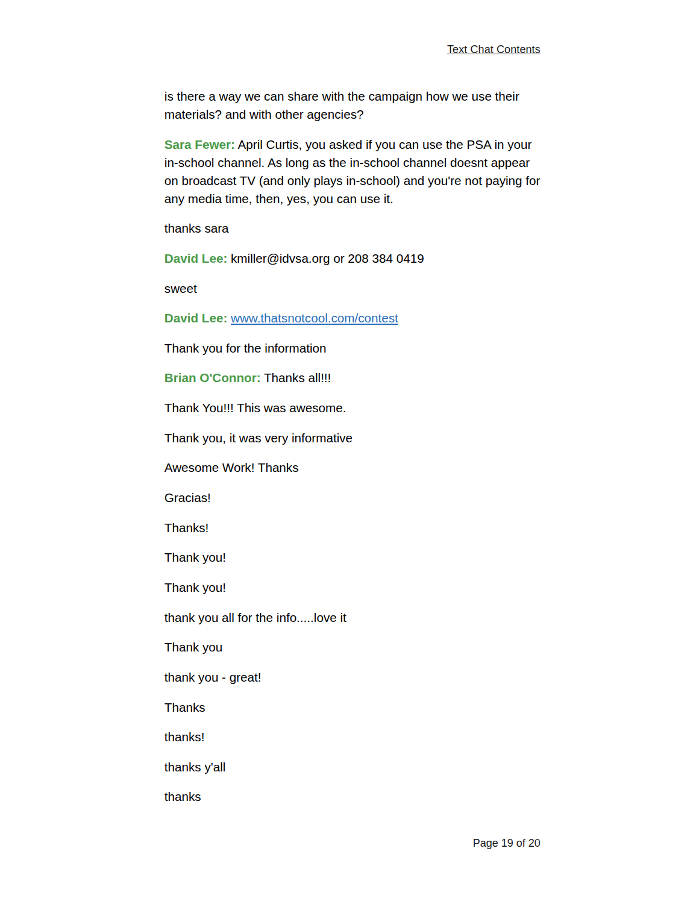Text Chat Contents
is there a way we can share with the campaign how we use their materials? and with other agencies?
Sara Fewer: April Curtis, you asked if you can use the PSA in your in-school channel. As long as the in-school channel doesnt appear on broadcast TV (and only plays in-school) and you're not paying for any media time, then, yes, you can use it.
thanks sara
David Lee: kmiller@idvsa.org or 208 384 0419
sweet
David Lee: www.thatsnotcool.com/contest
Thank you for the information
Brian O'Connor: Thanks all!!!
Thank You!!! This was awesome.
Thank you, it was very informative
Awesome Work! Thanks
Gracias!
Thanks!
Thank you!
Thank you!
thank you all for the info.....love it
Thank you
thank you - great!
Thanks
thanks!
thanks y'all
thanks
Page 19 of 20